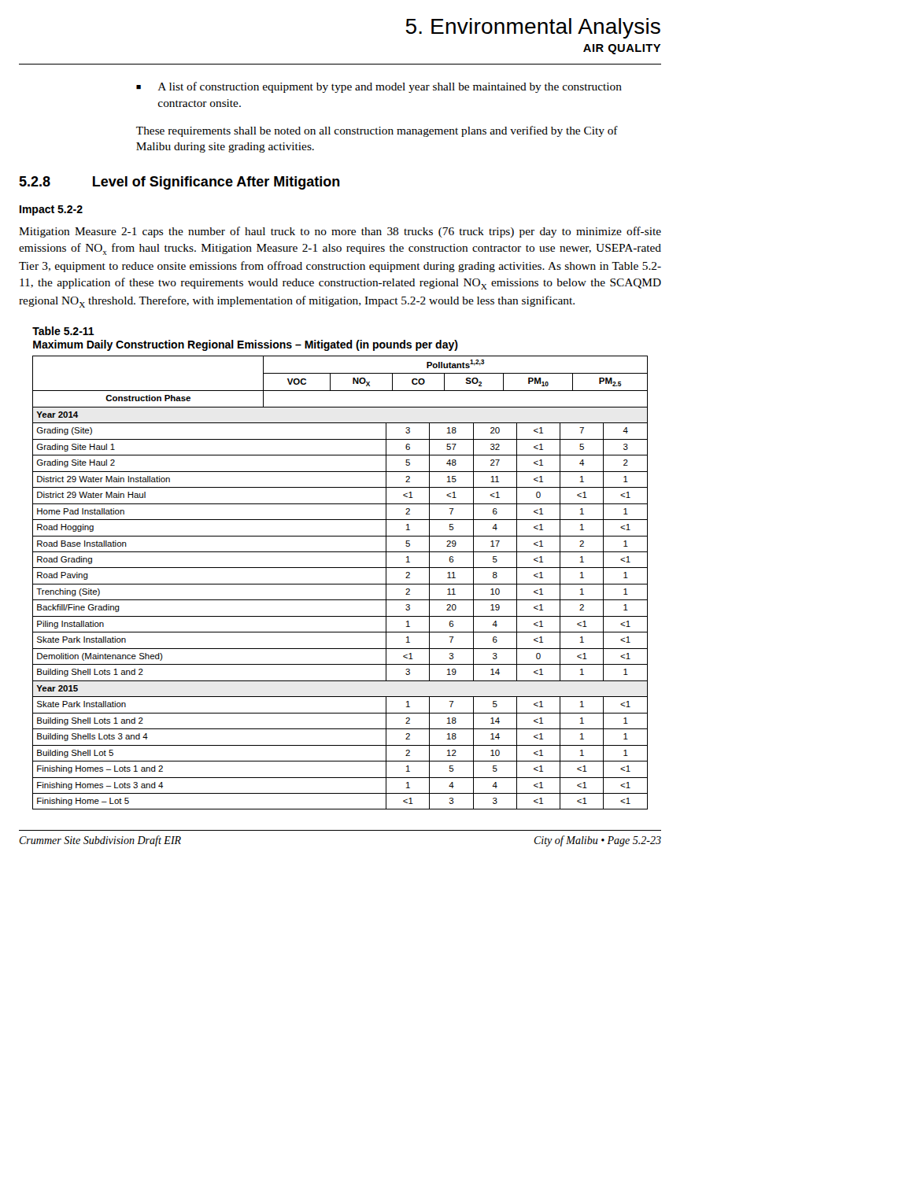5. Environmental Analysis
AIR QUALITY
■
A list of construction equipment by type and model year shall be maintained by the construction contractor onsite.
These requirements shall be noted on all construction management plans and verified by the City of Malibu during site grading activities.
5.2.8 Level of Significance After Mitigation
Impact 5.2-2
Mitigation Measure 2-1 caps the number of haul truck to no more than 38 trucks (76 truck trips) per day to minimize off-site emissions of NOx from haul trucks. Mitigation Measure 2-1 also requires the construction contractor to use newer, USEPA-rated Tier 3, equipment to reduce onsite emissions from offroad construction equipment during grading activities. As shown in Table 5.2-11, the application of these two requirements would reduce construction-related regional NOX emissions to below the SCAQMD regional NOX threshold. Therefore, with implementation of mitigation, Impact 5.2-2 would be less than significant.
Table 5.2-11
Maximum Daily Construction Regional Emissions – Mitigated (in pounds per day)
| | Pollutants 1,2,3 |
| --- | --- |
| VOC | NO X | CO | SO 2 | PM 10 | PM 2.5 |
| Construction Phase | |
| Year 2014 |
| Grading (Site) | 3 | 18 | 20 | <1 | 7 | 4 |
| Grading Site Haul 1 | 6 | 57 | 32 | <1 | 5 | 3 |
| Grading Site Haul 2 | 5 | 48 | 27 | <1 | 4 | 2 |
| District 29 Water Main Installation | 2 | 15 | 11 | <1 | 1 | 1 |
| District 29 Water Main Haul | <1 | <1 | <1 | 0 | <1 | <1 |
| Home Pad Installation | 2 | 7 | 6 | <1 | 1 | 1 |
| Road Hogging | 1 | 5 | 4 | <1 | 1 | <1 |
| Road Base Installation | 5 | 29 | 17 | <1 | 2 | 1 |
| Road Grading | 1 | 6 | 5 | <1 | 1 | <1 |
| Road Paving | 2 | 11 | 8 | <1 | 1 | 1 |
| Trenching (Site) | 2 | 11 | 10 | <1 | 1 | 1 |
| Backfill/Fine Grading | 3 | 20 | 19 | <1 | 2 | 1 |
| Piling Installation | 1 | 6 | 4 | <1 | <1 | <1 |
| Skate Park Installation | 1 | 7 | 6 | <1 | 1 | <1 |
| Demolition (Maintenance Shed) | <1 | 3 | 3 | 0 | <1 | <1 |
| Building Shell Lots 1 and 2 | 3 | 19 | 14 | <1 | 1 | 1 |
| Year 2015 |
| Skate Park Installation | 1 | 7 | 5 | <1 | 1 | <1 |
| Building Shell Lots 1 and 2 | 2 | 18 | 14 | <1 | 1 | 1 |
| Building Shells Lots 3 and 4 | 2 | 18 | 14 | <1 | 1 | 1 |
| Building Shell Lot 5 | 2 | 12 | 10 | <1 | 1 | 1 |
| Finishing Homes – Lots 1 and 2 | 1 | 5 | 5 | <1 | <1 | <1 |
| Finishing Homes – Lots 3 and 4 | 1 | 4 | 4 | <1 | <1 | <1 |
| Finishing Home – Lot 5 | <1 | 3 | 3 | <1 | <1 | <1 |
Crummer Site Subdivision Draft EIR
City of Malibu • Page 5.2-23